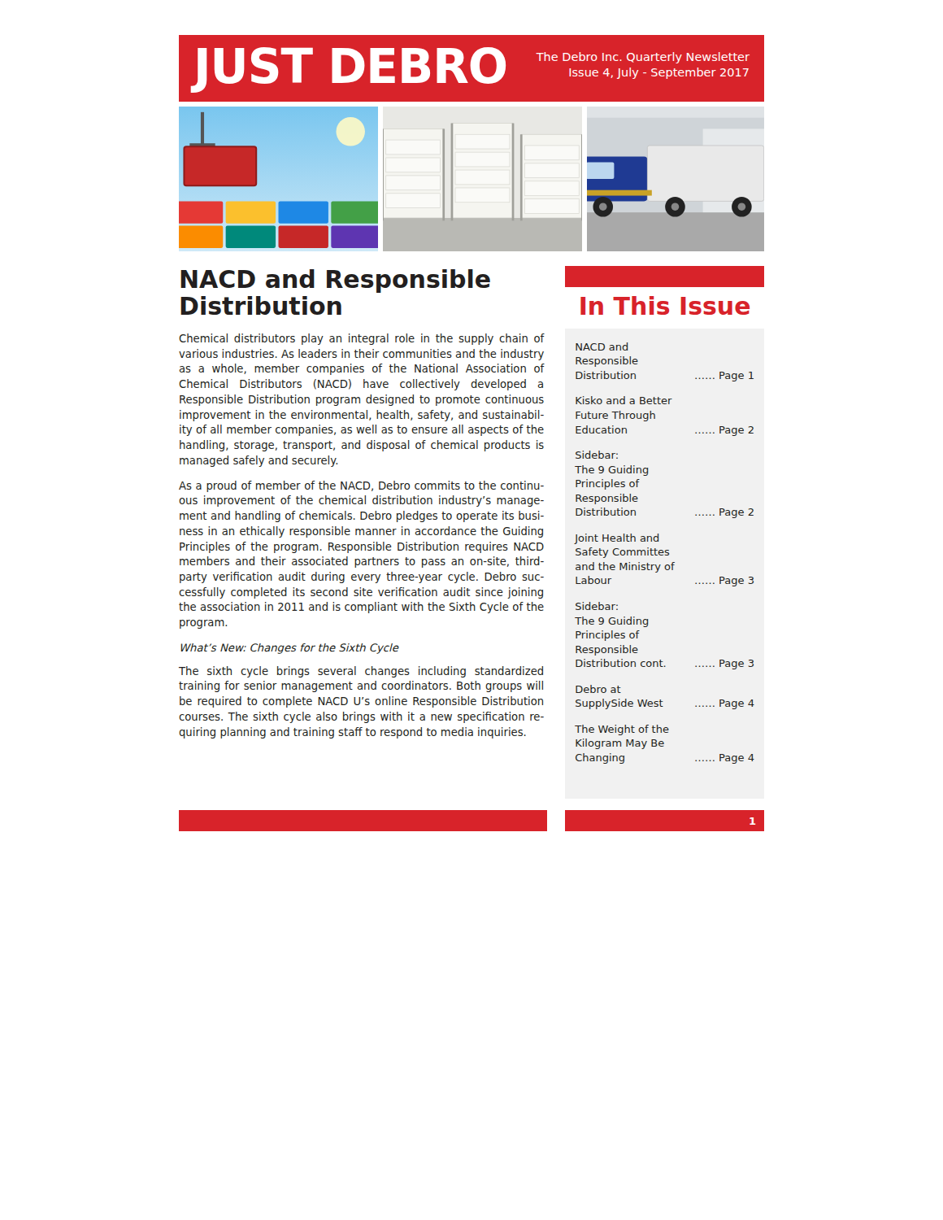JUST DEBRO
The Debro Inc. Quarterly Newsletter
Issue 4, July - September 2017
NACD and Responsible Distribution
Chemical distributors play an integral role in the supply chain of various industries. As leaders in their communities and the industry as a whole, member companies of the National Association of Chemical Distributors (NACD) have collectively developed a Responsible Distribution program designed to promote continuous improvement in the environmental, health, safety, and sustainability of all member companies, as well as to ensure all aspects of the handling, storage, transport, and disposal of chemical products is managed safely and securely.
As a proud of member of the NACD, Debro commits to the continuous improvement of the chemical distribution industry’s management and handling of chemicals. Debro pledges to operate its business in an ethically responsible manner in accordance the Guiding Principles of the program. Responsible Distribution requires NACD members and their associated partners to pass an on-site, third-party verification audit during every three-year cycle. Debro successfully completed its second site verification audit since joining the association in 2011 and is compliant with the Sixth Cycle of the program.
What’s New: Changes for the Sixth Cycle
The sixth cycle brings several changes including standardized training for senior management and coordinators. Both groups will be required to complete NACD U’s online Responsible Distribution courses. The sixth cycle also brings with it a new specification requiring planning and training staff to respond to media inquiries.
In This Issue
NACD and Responsible Distribution …… Page 1
Kisko and a Better Future Through Education …… Page 2
Sidebar:
The 9 Guiding Principles of Responsible Distribution …… Page 2
Joint Health and Safety Committes and the Ministry of Labour …… Page 3
Sidebar:
The 9 Guiding Principles of Responsible Distribution cont. …… Page 3
Debro at SupplySide West …… Page 4
The Weight of the Kilogram May Be Changing …… Page 4
1